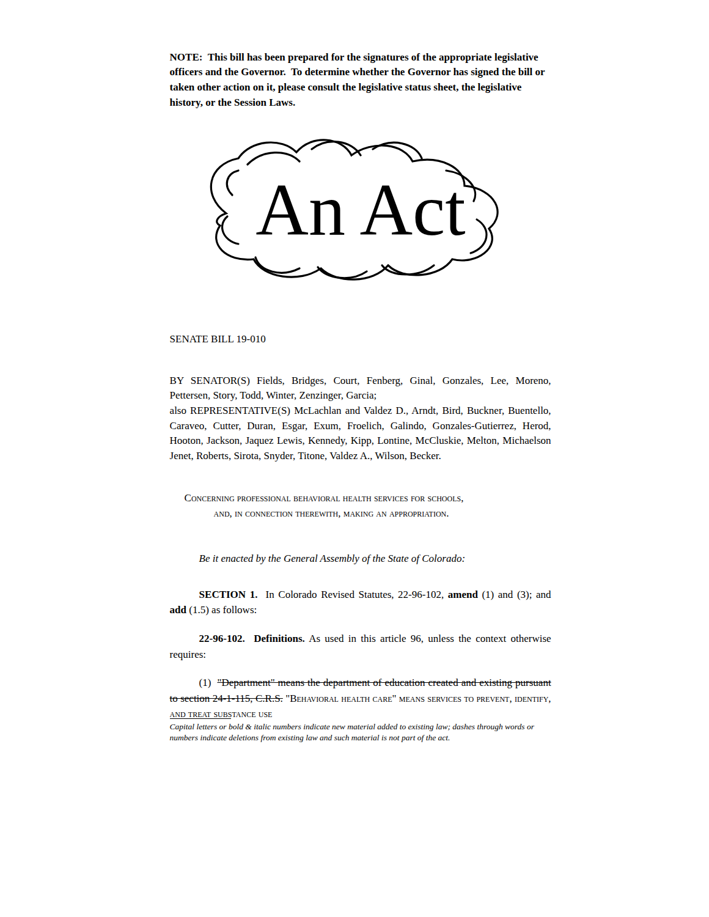NOTE: This bill has been prepared for the signatures of the appropriate legislative officers and the Governor. To determine whether the Governor has signed the bill or taken other action on it, please consult the legislative status sheet, the legislative history, or the Session Laws.
An Act
SENATE BILL 19-010
BY SENATOR(S) Fields, Bridges, Court, Fenberg, Ginal, Gonzales, Lee, Moreno, Pettersen, Story, Todd, Winter, Zenzinger, Garcia;
also REPRESENTATIVE(S) McLachlan and Valdez D., Arndt, Bird, Buckner, Buentello, Caraveo, Cutter, Duran, Esgar, Exum, Froelich, Galindo, Gonzales-Gutierrez, Herod, Hooton, Jackson, Jaquez Lewis, Kennedy, Kipp, Lontine, McCluskie, Melton, Michaelson Jenet, Roberts, Sirota, Snyder, Titone, Valdez A., Wilson, Becker.
Concerning professional behavioral health services for schools, and, in connection therewith, making an appropriation.
Be it enacted by the General Assembly of the State of Colorado:
SECTION 1. In Colorado Revised Statutes, 22-96-102, amend (1) and (3); and add (1.5) as follows:
22-96-102. Definitions. As used in this article 96, unless the context otherwise requires:
(1) "Department" means the department of education created and existing pursuant to section 24-1-115, C.R.S. "Behavioral health care" means services to prevent, identify, and treat substance use
Capital letters or bold & italic numbers indicate new material added to existing law; dashes through words or numbers indicate deletions from existing law and such material is not part of the act.